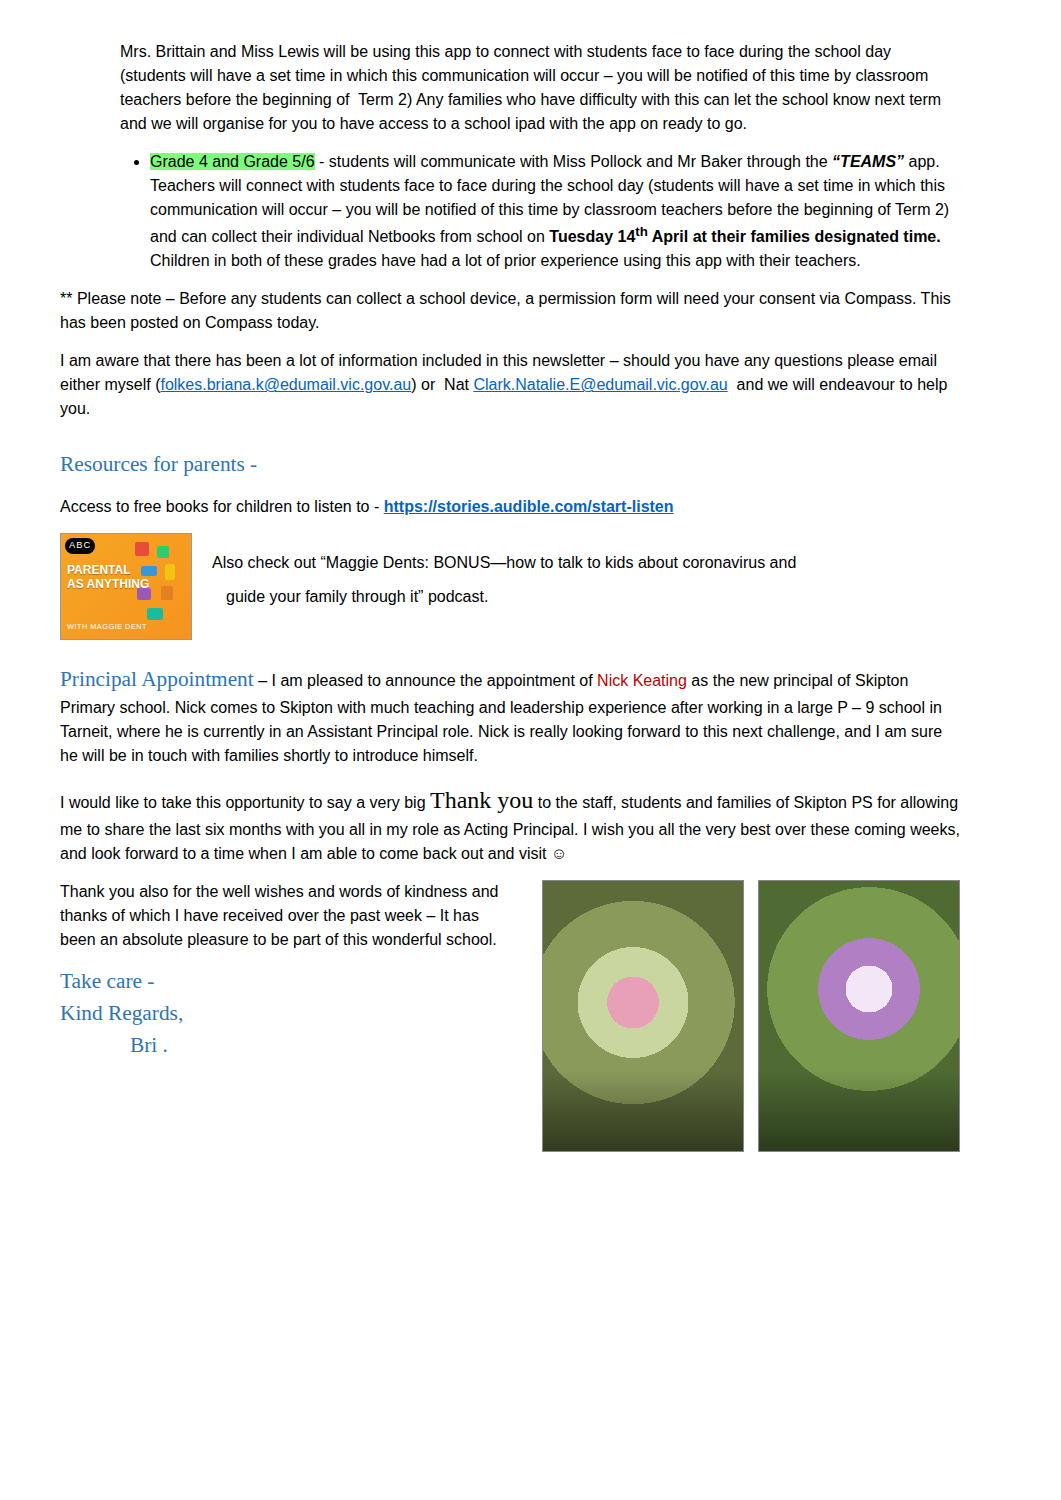Mrs. Brittain and Miss Lewis will be using this app to connect with students face to face during the school day (students will have a set time in which this communication will occur – you will be notified of this time by classroom teachers before the beginning of Term 2) Any families who have difficulty with this can let the school know next term and we will organise for you to have access to a school ipad with the app on ready to go.
Grade 4 and Grade 5/6 - students will communicate with Miss Pollock and Mr Baker through the “TEAMS” app. Teachers will connect with students face to face during the school day (students will have a set time in which this communication will occur – you will be notified of this time by classroom teachers before the beginning of Term 2) and can collect their individual Netbooks from school on Tuesday 14th April at their families designated time. Children in both of these grades have had a lot of prior experience using this app with their teachers.
** Please note – Before any students can collect a school device, a permission form will need your consent via Compass. This has been posted on Compass today.
I am aware that there has been a lot of information included in this newsletter – should you have any questions please email either myself (folkes.briana.k@edumail.vic.gov.au) or Nat Clark.Natalie.E@edumail.vic.gov.au and we will endeavour to help you.
Resources for parents -
Access to free books for children to listen to - https://stories.audible.com/start-listen
ABC PARENTAL
AS ANYTHING WITH MAGGIE DENT
Also check out “Maggie Dents: BONUS—how to talk to kids about coronavirus and
guide your family through it” podcast.
Principal Appointment – I am pleased to announce the appointment of Nick Keating as the new principal of Skipton Primary school. Nick comes to Skipton with much teaching and leadership experience after working in a large P – 9 school in Tarneit, where he is currently in an Assistant Principal role. Nick is really looking forward to this next challenge, and I am sure he will be in touch with families shortly to introduce himself.
I would like to take this opportunity to say a very big Thank you to the staff, students and families of Skipton PS for allowing me to share the last six months with you all in my role as Acting Principal. I wish you all the very best over these coming weeks, and look forward to a time when I am able to come back out and visit ☺
Thank you also for the well wishes and words of kindness and thanks of which I have received over the past week – It has been an absolute pleasure to be part of this wonderful school.
Take care -
Kind Regards,
Bri .